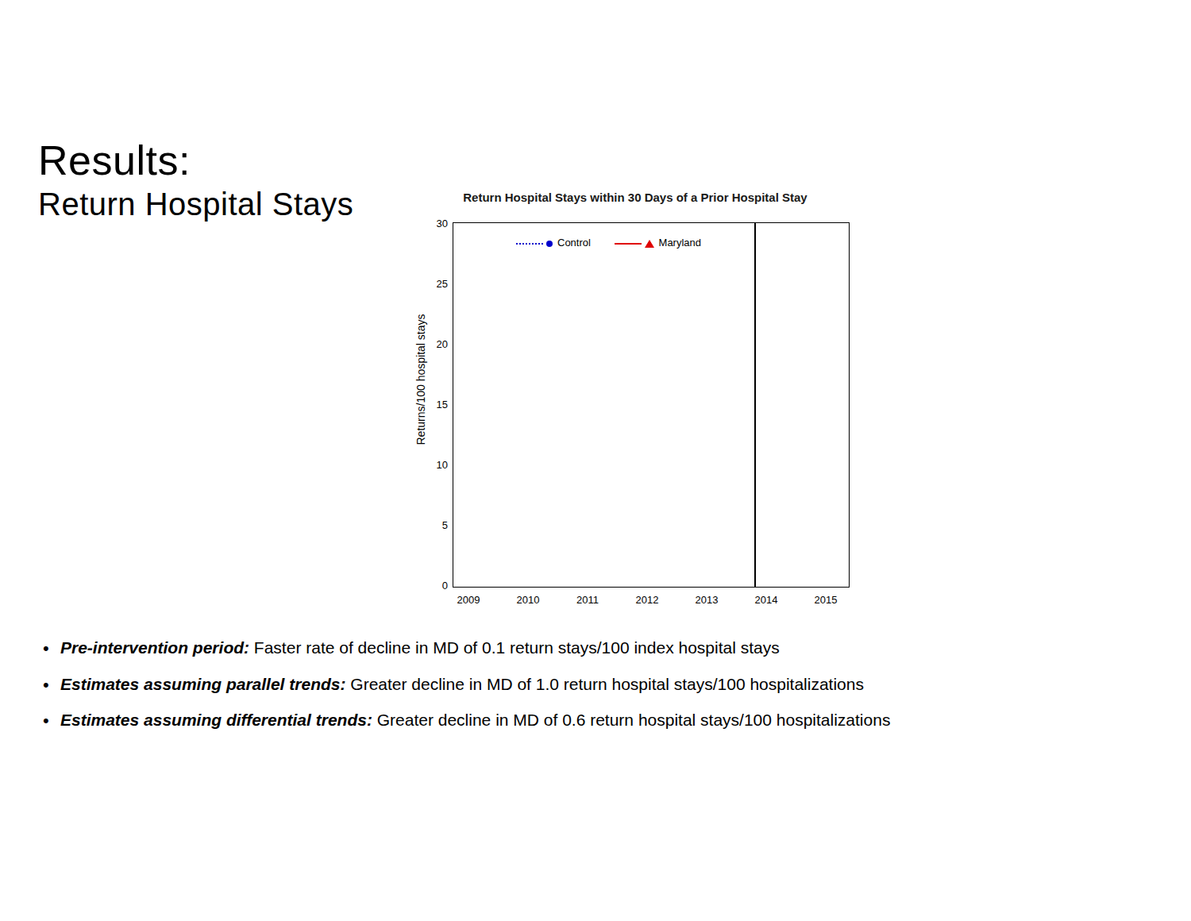Results: Return Hospital Stays
Return Hospital Stays within 30 Days of a Prior Hospital Stay
Returns/100 hospital stays
30
25
20
15
10
5
0
2009
2010
2011
2012
2013
2014
2015
Control Maryland
Pre-intervention period: Faster rate of decline in MD of 0.1 return stays/100 index hospital stays
Estimates assuming parallel trends: Greater decline in MD of 1.0 return hospital stays/100 hospitalizations
Estimates assuming differential trends: Greater decline in MD of 0.6 return hospital stays/100 hospitalizations